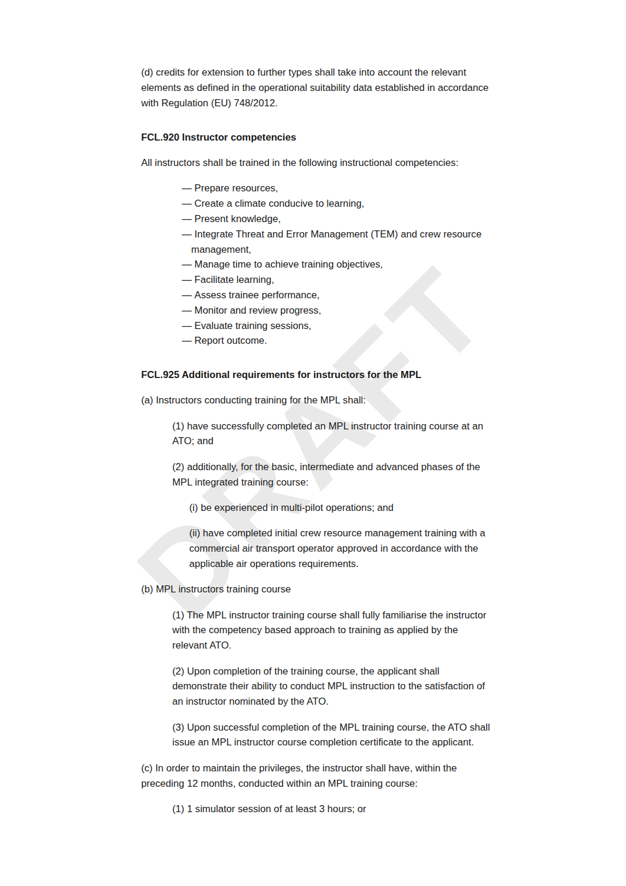DRAFT
(d) credits for extension to further types shall take into account the relevant elements as defined in the operational suitability data established in accordance with Regulation (EU) 748/2012.
FCL.920 Instructor competencies
All instructors shall be trained in the following instructional competencies:
Prepare resources,
Create a climate conducive to learning,
Present knowledge,
Integrate Threat and Error Management (TEM) and crew resource management,
Manage time to achieve training objectives,
Facilitate learning,
Assess trainee performance,
Monitor and review progress,
Evaluate training sessions,
Report outcome.
FCL.925 Additional requirements for instructors for the MPL
(a) Instructors conducting training for the MPL shall:
(1) have successfully completed an MPL instructor training course at an ATO; and
(2) additionally, for the basic, intermediate and advanced phases of the MPL integrated training course:
(i) be experienced in multi-pilot operations; and
(ii) have completed initial crew resource management training with a commercial air transport operator approved in accordance with the applicable air operations requirements.
(b) MPL instructors training course
(1) The MPL instructor training course shall fully familiarise the instructor with the competency based approach to training as applied by the relevant ATO.
(2) Upon completion of the training course, the applicant shall demonstrate their ability to conduct MPL instruction to the satisfaction of an instructor nominated by the ATO.
(3) Upon successful completion of the MPL training course, the ATO shall issue an MPL instructor course completion certificate to the applicant.
(c) In order to maintain the privileges, the instructor shall have, within the preceding 12 months, conducted within an MPL training course:
(1) 1 simulator session of at least 3 hours; or